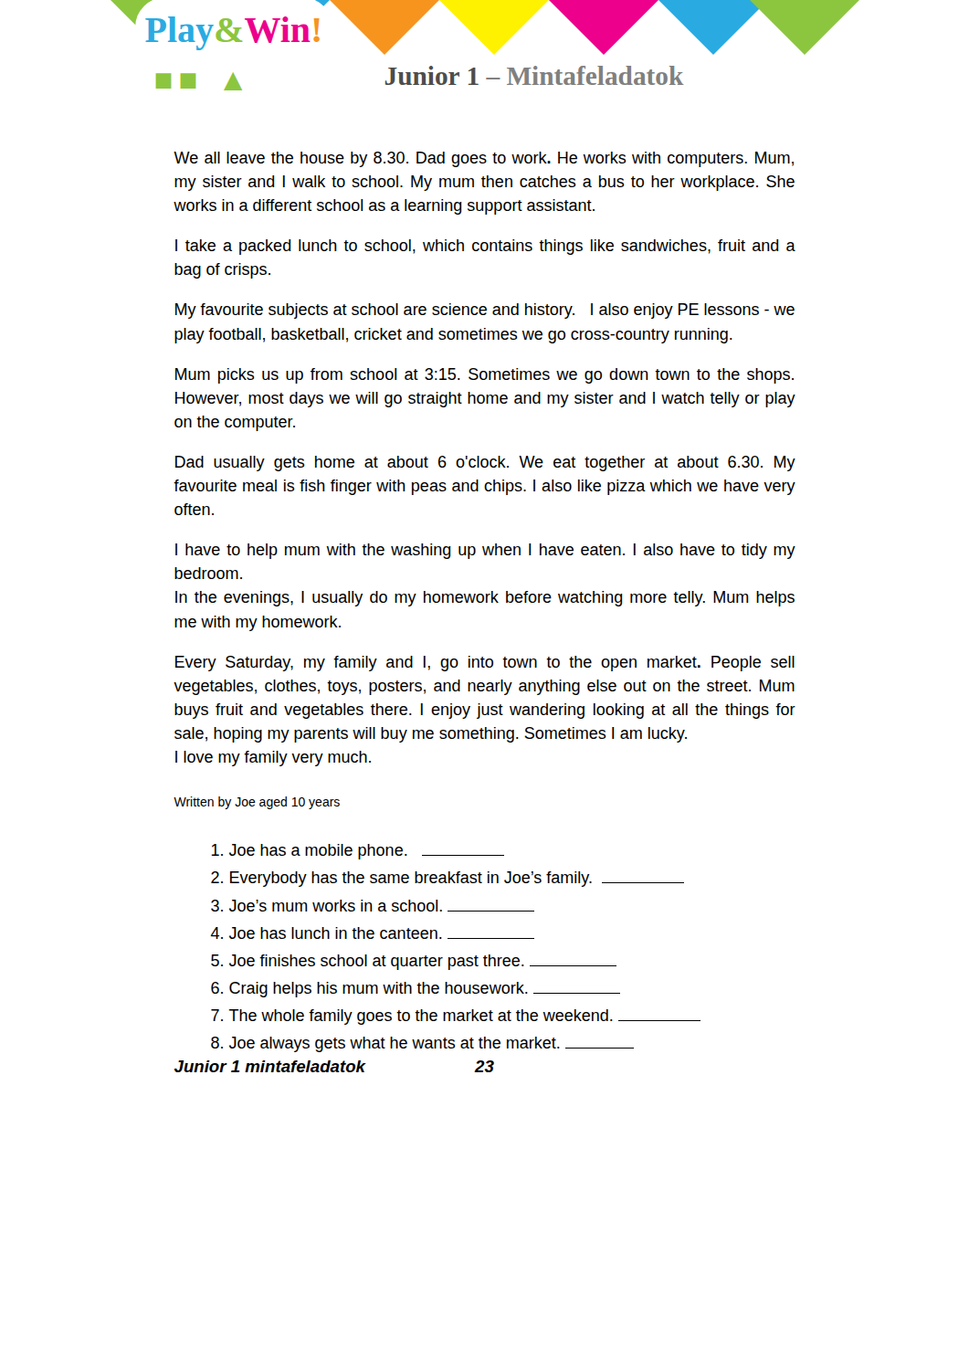Play&Win!
■■ ▲
Junior 1 – Mintafeladatok
We all leave the house by 8.30. Dad goes to work. He works with computers. Mum, my sister and I walk to school. My mum then catches a bus to her workplace. She works in a different school as a learning support assistant.
I take a packed lunch to school, which contains things like sandwiches, fruit and a bag of crisps.
My favourite subjects at school are science and history. I also enjoy PE lessons - we play football, basketball, cricket and sometimes we go cross-country running.
Mum picks us up from school at 3:15. Sometimes we go down town to the shops. However, most days we will go straight home and my sister and I watch telly or play on the computer.
Dad usually gets home at about 6 o'clock. We eat together at about 6.30. My favourite meal is fish finger with peas and chips. I also like pizza which we have very often.
I have to help mum with the washing up when I have eaten. I also have to tidy my bedroom.
In the evenings, I usually do my homework before watching more telly. Mum helps me with my homework.
Every Saturday, my family and I, go into town to the open market. People sell vegetables, clothes, toys, posters, and nearly anything else out on the street. Mum buys fruit and vegetables there. I enjoy just wandering looking at all the things for sale, hoping my parents will buy me something. Sometimes I am lucky.
I love my family very much.
Written by Joe aged 10 years
Joe has a mobile phone.
Everybody has the same breakfast in Joe’s family.
Joe’s mum works in a school.
Joe has lunch in the canteen.
Joe finishes school at quarter past three.
Craig helps his mum with the housework.
The whole family goes to the market at the weekend.
Joe always gets what he wants at the market.
Junior 1 mintafeladatok 23